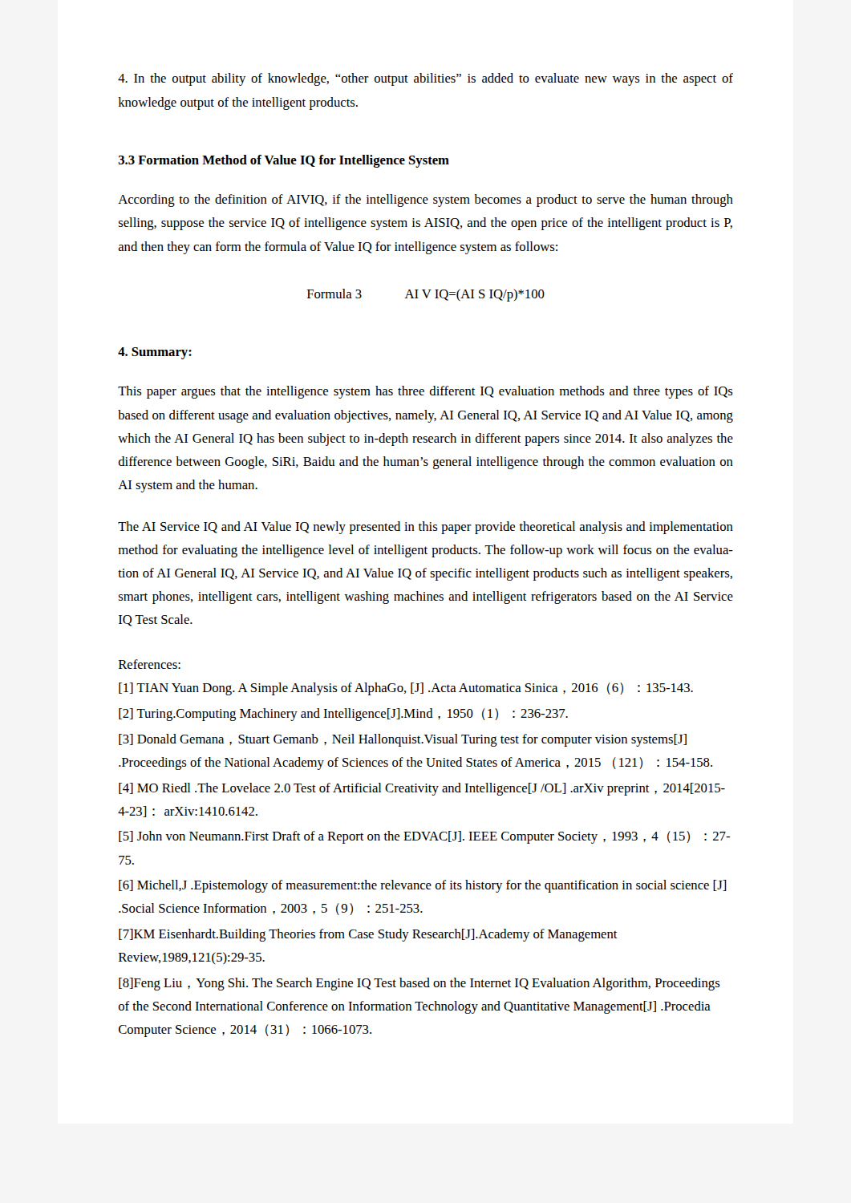4. In the output ability of knowledge, “other output abilities” is added to evaluate new ways in the aspect of knowledge output of the intelligent products.
3.3 Formation Method of Value IQ for Intelligence System
According to the definition of AIVIQ, if the intelligence system becomes a product to serve the human through selling, suppose the service IQ of intelligence system is AISIQ, and the open price of the intelligent product is P, and then they can form the formula of Value IQ for intelligence system as follows:
Formula 3 AI V IQ=(AI S IQ/p)*100
4. Summary:
This paper argues that the intelligence system has three different IQ evaluation methods and three types of IQs based on different usage and evaluation objectives, namely, AI General IQ, AI Service IQ and AI Value IQ, among which the AI General IQ has been subject to in-depth research in different papers since 2014. It also analyzes the difference between Google, SiRi, Baidu and the human’s general intelligence through the common evaluation on AI system and the human.
The AI Service IQ and AI Value IQ newly presented in this paper provide theoretical analysis and implementation method for evaluating the intelligence level of intelligent products. The follow-up work will focus on the evaluation of AI General IQ, AI Service IQ, and AI Value IQ of specific intelligent products such as intelligent speakers, smart phones, intelligent cars, intelligent washing machines and intelligent refrigerators based on the AI Service IQ Test Scale.
References:
[1] TIAN Yuan Dong. A Simple Analysis of AlphaGo, [J] .Acta Automatica Sinica，2016（6）：135-143.
[2] Turing.Computing Machinery and Intelligence[J].Mind，1950（1）：236-237.
[3] Donald Gemana，Stuart Gemanb，Neil Hallonquist.Visual Turing test for computer vision systems[J] .Proceedings of the National Academy of Sciences of the United States of America，2015 （121）：154-158.
[4] MO Riedl .The Lovelace 2.0 Test of Artificial Creativity and Intelligence[J /OL] .arXiv preprint，2014[2015-4-23]： arXiv:1410.6142.
[5] John von Neumann.First Draft of a Report on the EDVAC[J]. IEEE Computer Society，1993，4（15）：27-75.
[6] Michell,J .Epistemology of measurement:the relevance of its history for the quantification in social science [J] .Social Science Information，2003，5（9）：251-253.
[7]KM Eisenhardt.Building Theories from Case Study Research[J].Academy of Management Review,1989,121(5):29-35.
[8]Feng Liu，Yong Shi. The Search Engine IQ Test based on the Internet IQ Evaluation Algorithm, Proceedings of the Second International Conference on Information Technology and Quantitative Management[J] .Procedia Computer Science，2014（31）：1066-1073.